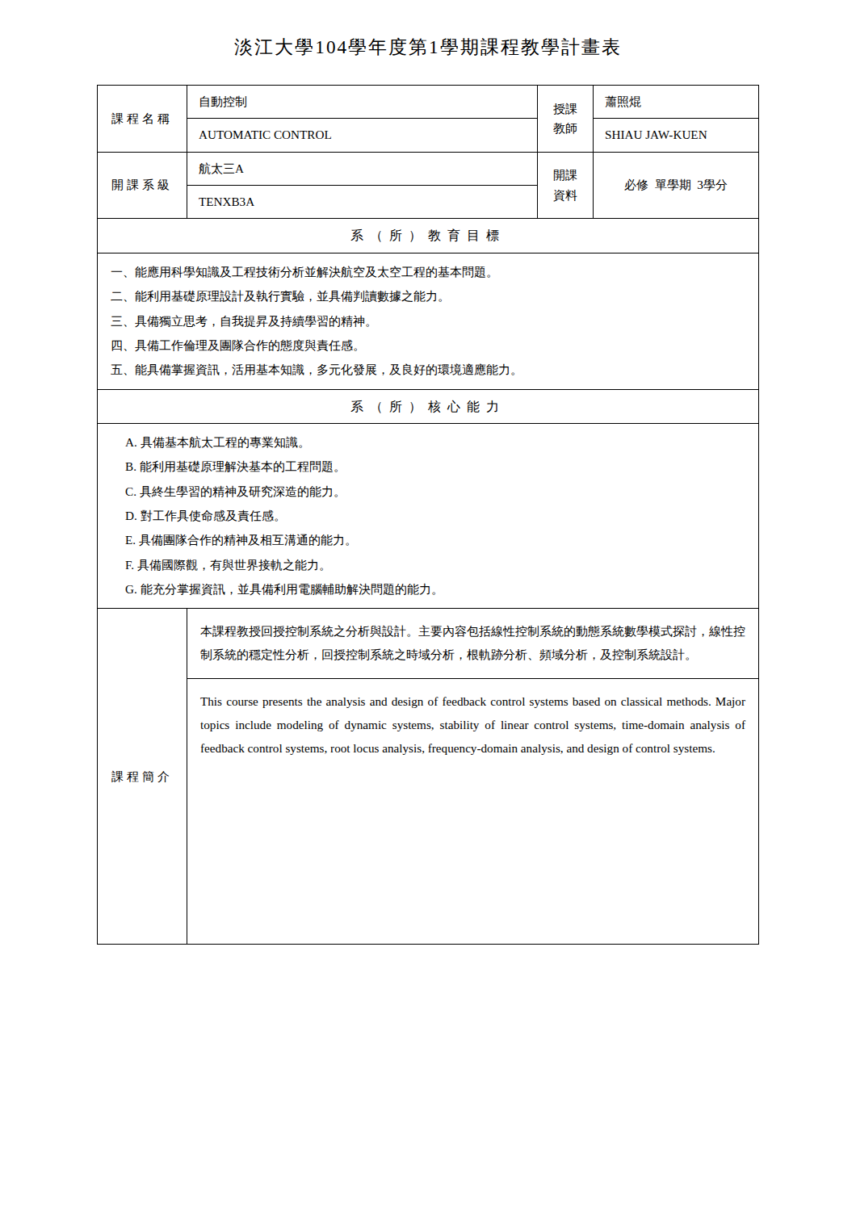淡江大學104學年度第1學期課程教學計畫表
| 課程名稱 | 自動控制 | 授課 教師 | 蕭照焜 |
| AUTOMATIC CONTROL | SHIAU JAW-KUEN |
| 開課系級 | 航太三A | 開課 資料 | 必修 單學期 3學分 |
| TENXB3A |
| 系（所）教育目標 |
| 一、能應用科學知識及工程技術分析並解決航空及太空工程的基本問題。 二、能利用基礎原理設計及執行實驗，並具備判讀數據之能力。 三、具備獨立思考，自我提昇及持續學習的精神。 四、具備工作倫理及團隊合作的態度與責任感。 五、能具備掌握資訊，活用基本知識，多元化發展，及良好的環境適應能力。 |
| 系（所）核心能力 |
| A. 具備基本航太工程的專業知識。 B. 能利用基礎原理解決基本的工程問題。 C. 具終生學習的精神及研究深造的能力。 D. 對工作具使命感及責任感。 E. 具備團隊合作的精神及相互溝通的能力。 F. 具備國際觀，有與世界接軌之能力。 G. 能充分掌握資訊，並具備利用電腦輔助解決問題的能力。 |
| 課程簡介 | 本課程教授回授控制系統之分析與設計。主要內容包括線性控制系統的動態系統數學模式探討，線性控制系統的穩定性分析，回授控制系統之時域分析，根軌跡分析、頻域分析，及控制系統設計。 |
| This course presents the analysis and design of feedback control systems based on classical methods. Major topics include modeling of dynamic systems, stability of linear control systems, time-domain analysis of feedback control systems, root locus analysis, frequency-domain analysis, and design of control systems. |